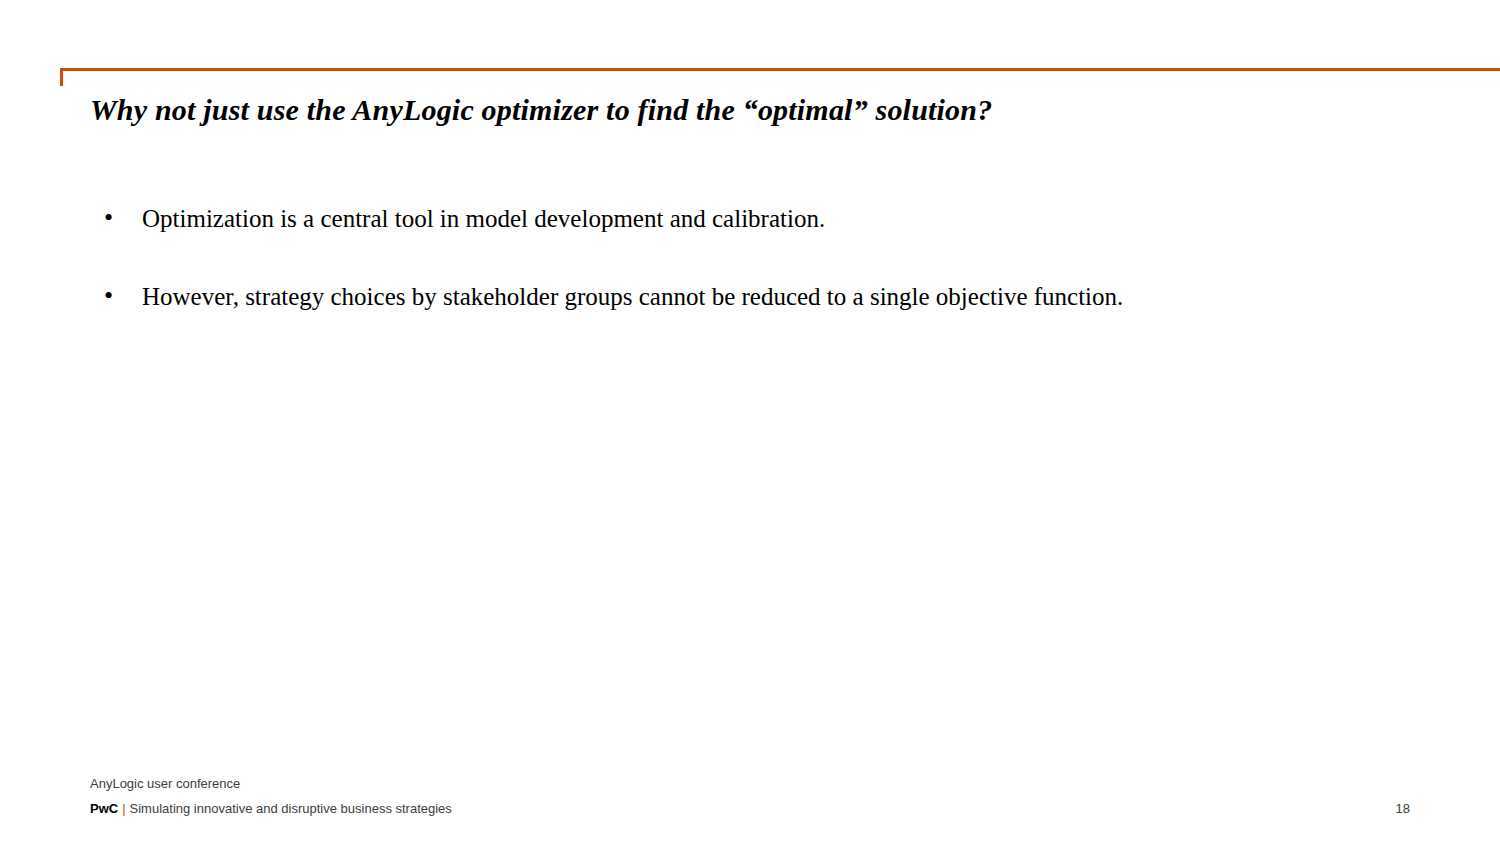Why not just use the AnyLogic optimizer to find the “optimal” solution?
Optimization is a central tool in model development and calibration.
However, strategy choices by stakeholder groups cannot be reduced to a single objective function.
AnyLogic user conference
PwC|Simulating innovative and disruptive business strategies 18